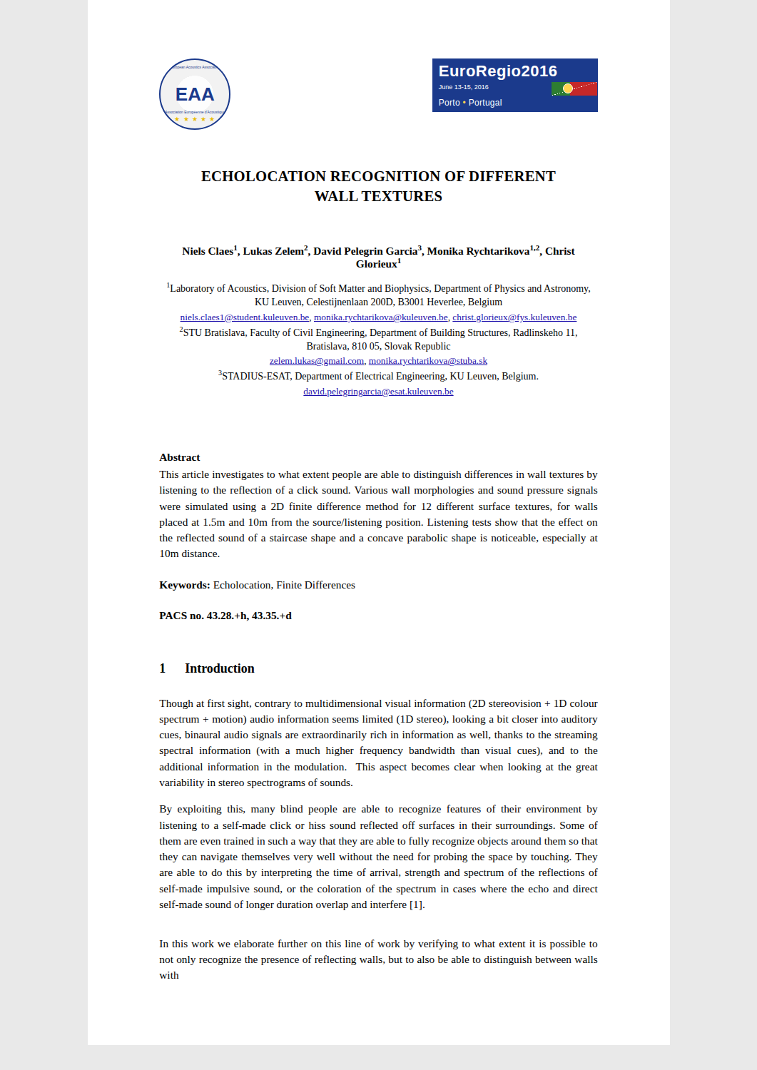European Acoustics Association
EAA
Association Européenne d'Acoustique
★ ★ ★ ★ ★ ★ ★
EuroRegio2016
June 13-15, 2016
Porto • Portugal
Echolocation recognition of different
wall textures
Niels Claes1, Lukas Zelem2, David Pelegrin Garcia3, Monika Rychtarikova1,2, Christ Glorieux1
1Laboratory of Acoustics, Division of Soft Matter and Biophysics, Department of Physics and Astronomy, KU Leuven, Celestijnenlaan 200D, B3001 Heverlee, Belgium
niels.claes1@student.kuleuven.be, monika.rychtarikova@kuleuven.be, christ.glorieux@fys.kuleuven.be
2STU Bratislava, Faculty of Civil Engineering, Department of Building Structures, Radlinskeho 11, Bratislava, 810 05, Slovak Republic
zelem.lukas@gmail.com, monika.rychtarikova@stuba.sk
3STADIUS-ESAT, Department of Electrical Engineering, KU Leuven, Belgium.
david.pelegringarcia@esat.kuleuven.be
Abstract
This article investigates to what extent people are able to distinguish differences in wall textures by listening to the reflection of a click sound. Various wall morphologies and sound pressure signals were simulated using a 2D finite difference method for 12 different surface textures, for walls placed at 1.5m and 10m from the source/listening position. Listening tests show that the effect on the reflected sound of a staircase shape and a concave parabolic shape is noticeable, especially at 10m distance.
Keywords: Echolocation, Finite Differences
PACS no. 43.28.+h, 43.35.+d
1 Introduction
Though at first sight, contrary to multidimensional visual information (2D stereovision + 1D colour spectrum + motion) audio information seems limited (1D stereo), looking a bit closer into auditory cues, binaural audio signals are extraordinarily rich in information as well, thanks to the streaming spectral information (with a much higher frequency bandwidth than visual cues), and to the additional information in the modulation. This aspect becomes clear when looking at the great variability in stereo spectrograms of sounds.
By exploiting this, many blind people are able to recognize features of their environment by listening to a self-made click or hiss sound reflected off surfaces in their surroundings. Some of them are even trained in such a way that they are able to fully recognize objects around them so that they can navigate themselves very well without the need for probing the space by touching. They are able to do this by interpreting the time of arrival, strength and spectrum of the reflections of self-made impulsive sound, or the coloration of the spectrum in cases where the echo and direct self-made sound of longer duration overlap and interfere [1].
In this work we elaborate further on this line of work by verifying to what extent it is possible to not only recognize the presence of reflecting walls, but to also be able to distinguish between walls with